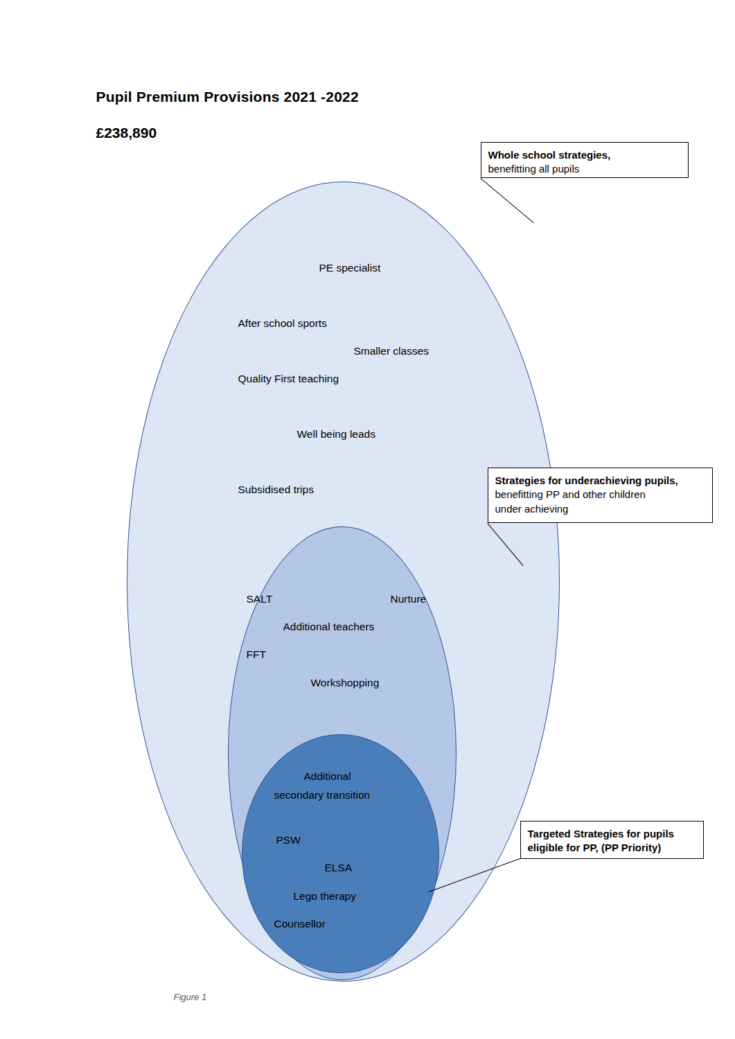Pupil Premium Provisions 2021 -2022
£238,890
PE specialist
After school sports
Smaller classes
Quality First teaching
Well being leads
Subsidised trips
SALT
Nurture
Additional teachers
FFT
Workshopping
Additional
secondary transition
PSW
ELSA
Lego therapy
Counsellor
Whole school strategies,
benefitting all pupils
Strategies for underachieving pupils,
benefitting PP and other children
under achieving
Targeted Strategies for pupils eligible for PP, (PP Priority)
Figure 1